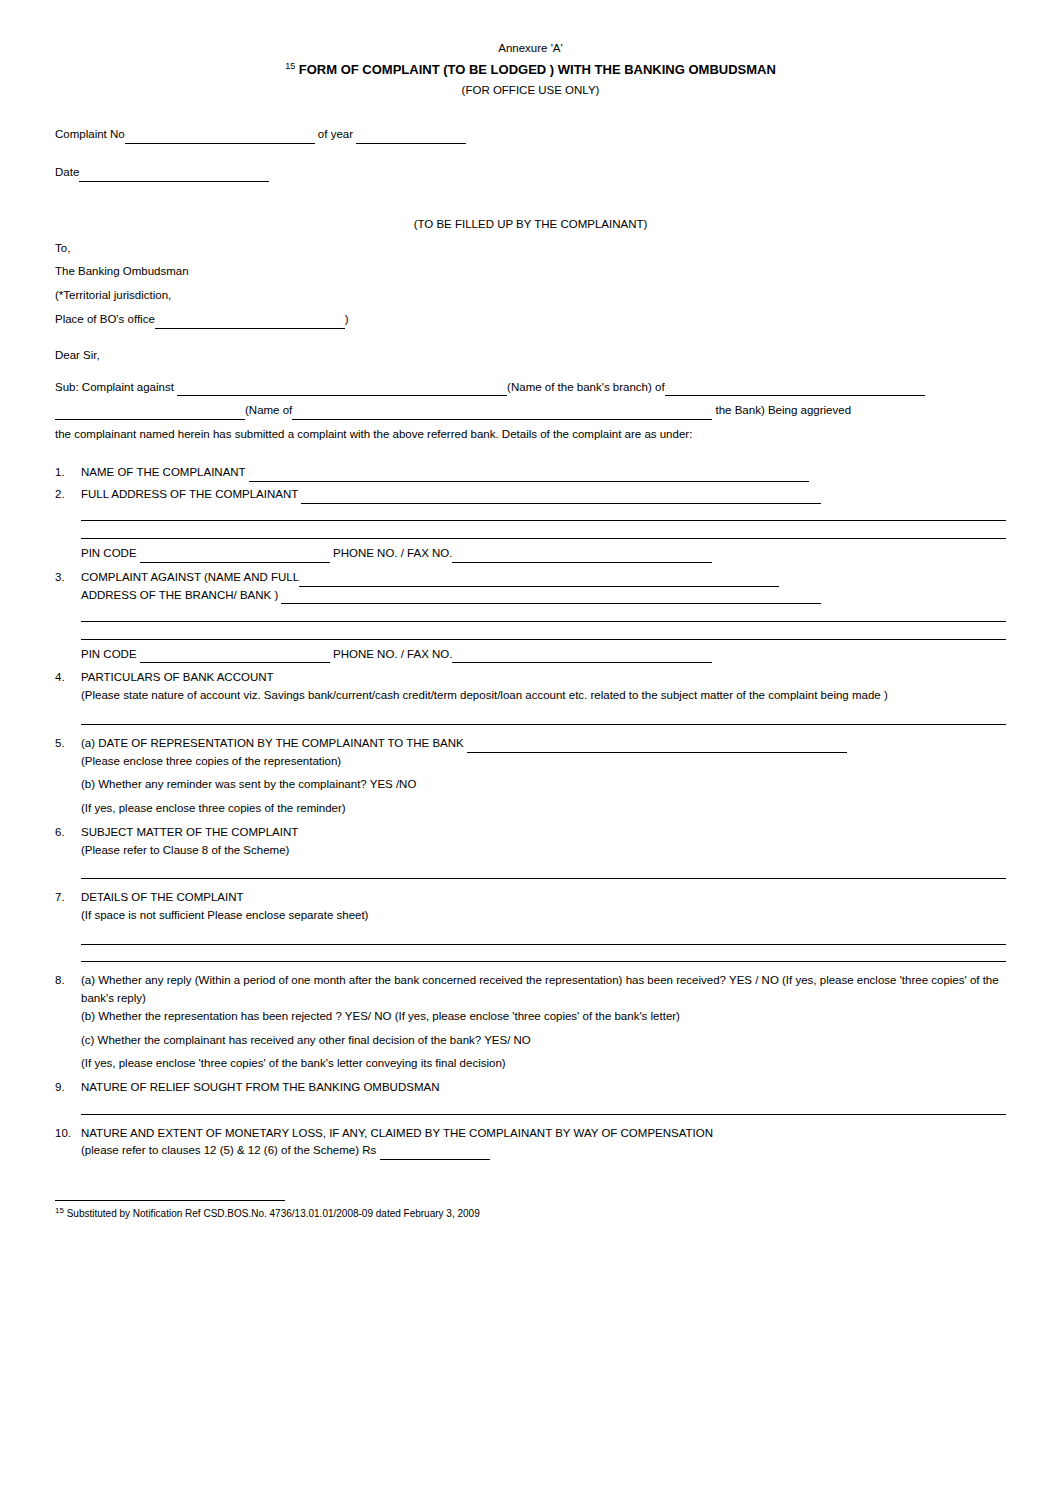Annexure 'A'
15 FORM OF COMPLAINT (TO BE LODGED ) WITH THE BANKING OMBUDSMAN
(FOR OFFICE USE ONLY)
Complaint No of year
Date
(TO BE FILLED UP BY THE COMPLAINANT)
To,
The Banking Ombudsman
(*Territorial jurisdiction,
Place of BO's office )
Dear Sir,
Sub: Complaint against (Name of the bank's branch) of
(Name of the Bank) Being aggrieved
the complainant named herein has submitted a complaint with the above referred bank. Details of the complaint are as under:
1. NAME OF THE COMPLAINANT
2. FULL ADDRESS OF THE COMPLAINANT
PIN CODE PHONE NO. / FAX NO.
3. COMPLAINT AGAINST (NAME AND FULL
ADDRESS OF THE BRANCH/ BANK )
PIN CODE PHONE NO. / FAX NO.
4. PARTICULARS OF BANK ACCOUNT
(Please state nature of account viz. Savings bank/current/cash credit/term deposit/loan account etc. related to the subject matter of the complaint being made )
5.(a) DATE OF REPRESENTATION BY THE COMPLAINANT TO THE BANK
(Please enclose three copies of the representation)
(b) Whether any reminder was sent by the complainant? YES /NO
(If yes, please enclose three copies of the reminder)
6. SUBJECT MATTER OF THE COMPLAINT
(Please refer to Clause 8 of the Scheme)
7. DETAILS OF THE COMPLAINT
(If space is not sufficient Please enclose separate sheet)
8.(a) Whether any reply (Within a period of one month after the bank concerned received the representation) has been received? YES / NO (If yes, please enclose 'three copies' of the bank's reply)
(b) Whether the representation has been rejected ? YES/ NO (If yes, please enclose 'three copies' of the bank's letter)
(c) Whether the complainant has received any other final decision of the bank? YES/ NO
(If yes, please enclose 'three copies' of the bank's letter conveying its final decision)
9. NATURE OF RELIEF SOUGHT FROM THE BANKING OMBUDSMAN
10. NATURE AND EXTENT OF MONETARY LOSS, IF ANY, CLAIMED BY THE COMPLAINANT BY WAY OF COMPENSATION
(please refer to clauses 12 (5) & 12 (6) of the Scheme) Rs
15 Substituted by Notification Ref CSD.BOS.No. 4736/13.01.01/2008-09 dated February 3, 2009